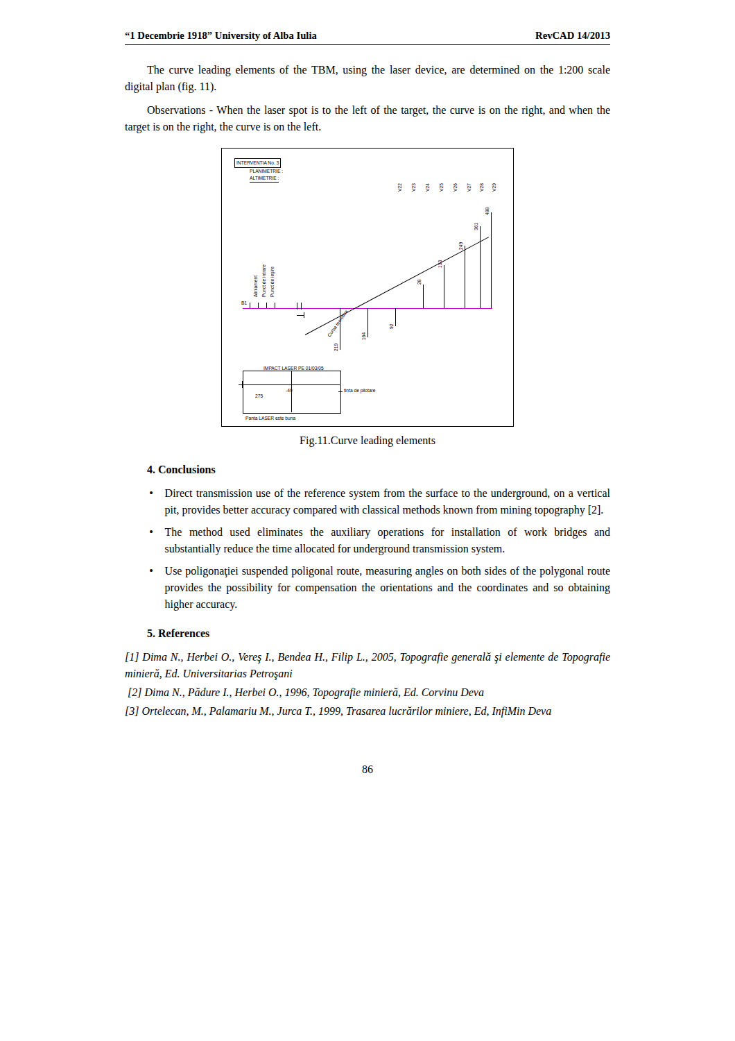“1 Decembrie 1918” University of Alba Iulia
RevCAD 14/2013
The curve leading elements of the TBM, using the laser device, are determined on the 1:200 scale digital plan (fig. 11).
Observations - When the laser spot is to the left of the target, the curve is on the right, and when the target is on the right, the curve is on the left.
INTERVENTIA No. 3
PLANIMETRIE :
ALTIMETRIE :
B1
Aliniament
Punct de intrare
Punct de ieşire
Curba teoretica
219
164
92
28
133
249
361
488
V22
V23
V24
V25
V26
V27
V28
V29
IMPACT LASER PE 01/03/05
275
-49
tinta de pilotare
Panta LASER este buna
Fig.11.Curve leading elements
4. Conclusions
Direct transmission use of the reference system from the surface to the underground, on a vertical pit, provides better accuracy compared with classical methods known from mining topography [2].
The method used eliminates the auxiliary operations for installation of work bridges and substantially reduce the time allocated for underground transmission system.
Use poligonaţiei suspended poligonal route, measuring angles on both sides of the polygonal route provides the possibility for compensation the orientations and the coordinates and so obtaining higher accuracy.
5. References
[1] Dima N., Herbei O., Vereş I., Bendea H., Filip L., 2005, Topografie generală şi elemente de Topografie minieră, Ed. Universitarias Petroşani
[2] Dima N., Pădure I., Herbei O., 1996, Topografie minieră, Ed. Corvinu Deva
[3] Ortelecan, M., Palamariu M., Jurca T., 1999, Trasarea lucrărilor miniere, Ed, InfiMin Deva
86